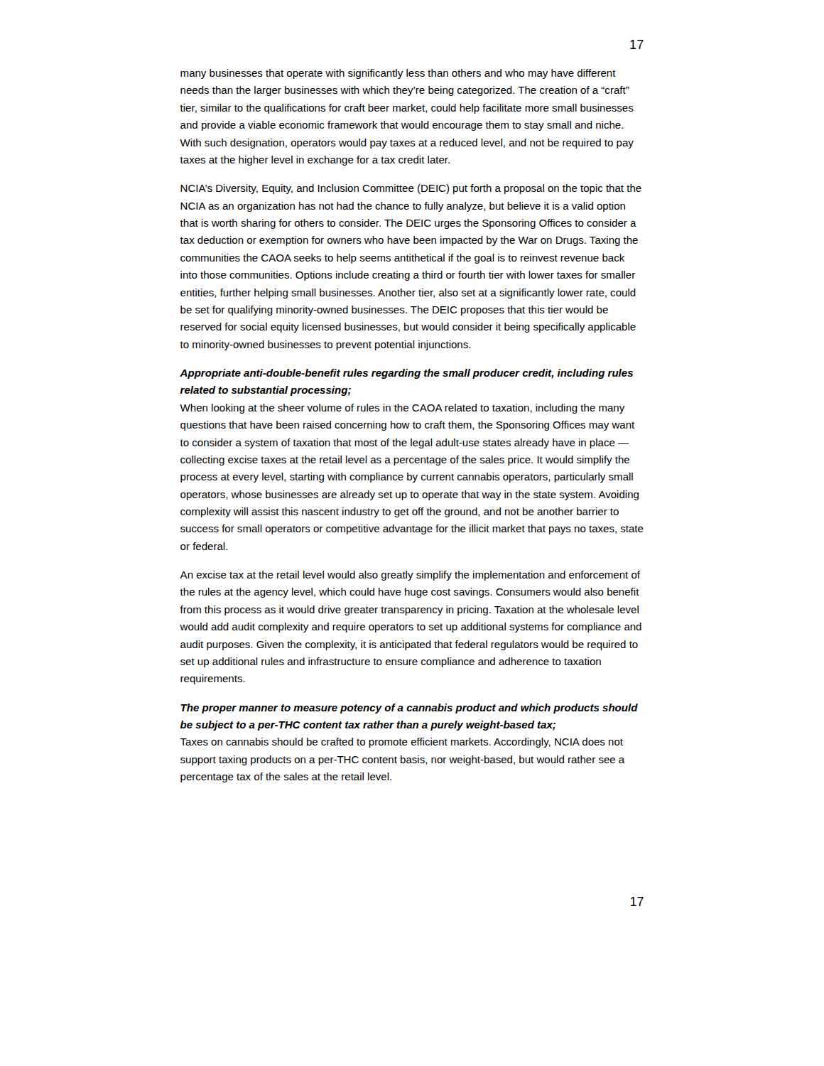17
many businesses that operate with significantly less than others and who may have different needs than the larger businesses with which they’re being categorized. The creation of a “craft” tier, similar to the qualifications for craft beer market, could help facilitate more small businesses and provide a viable economic framework that would encourage them to stay small and niche. With such designation, operators would pay taxes at a reduced level, and not be required to pay taxes at the higher level in exchange for a tax credit later.
NCIA’s Diversity, Equity, and Inclusion Committee (DEIC) put forth a proposal on the topic that the NCIA as an organization has not had the chance to fully analyze, but believe it is a valid option that is worth sharing for others to consider. The DEIC urges the Sponsoring Offices to consider a tax deduction or exemption for owners who have been impacted by the War on Drugs. Taxing the communities the CAOA seeks to help seems antithetical if the goal is to reinvest revenue back into those communities. Options include creating a third or fourth tier with lower taxes for smaller entities, further helping small businesses. Another tier, also set at a significantly lower rate, could be set for qualifying minority-owned businesses. The DEIC proposes that this tier would be reserved for social equity licensed businesses, but would consider it being specifically applicable to minority-owned businesses to prevent potential injunctions.
Appropriate anti-double-benefit rules regarding the small producer credit, including rules related to substantial processing;
When looking at the sheer volume of rules in the CAOA related to taxation, including the many questions that have been raised concerning how to craft them, the Sponsoring Offices may want to consider a system of taxation that most of the legal adult-use states already have in place — collecting excise taxes at the retail level as a percentage of the sales price. It would simplify the process at every level, starting with compliance by current cannabis operators, particularly small operators, whose businesses are already set up to operate that way in the state system. Avoiding complexity will assist this nascent industry to get off the ground, and not be another barrier to success for small operators or competitive advantage for the illicit market that pays no taxes, state or federal.
An excise tax at the retail level would also greatly simplify the implementation and enforcement of the rules at the agency level, which could have huge cost savings. Consumers would also benefit from this process as it would drive greater transparency in pricing. Taxation at the wholesale level would add audit complexity and require operators to set up additional systems for compliance and audit purposes. Given the complexity, it is anticipated that federal regulators would be required to set up additional rules and infrastructure to ensure compliance and adherence to taxation requirements.
The proper manner to measure potency of a cannabis product and which products should be subject to a per-THC content tax rather than a purely weight-based tax;
Taxes on cannabis should be crafted to promote efficient markets. Accordingly, NCIA does not support taxing products on a per-THC content basis, nor weight-based, but would rather see a percentage tax of the sales at the retail level.
17